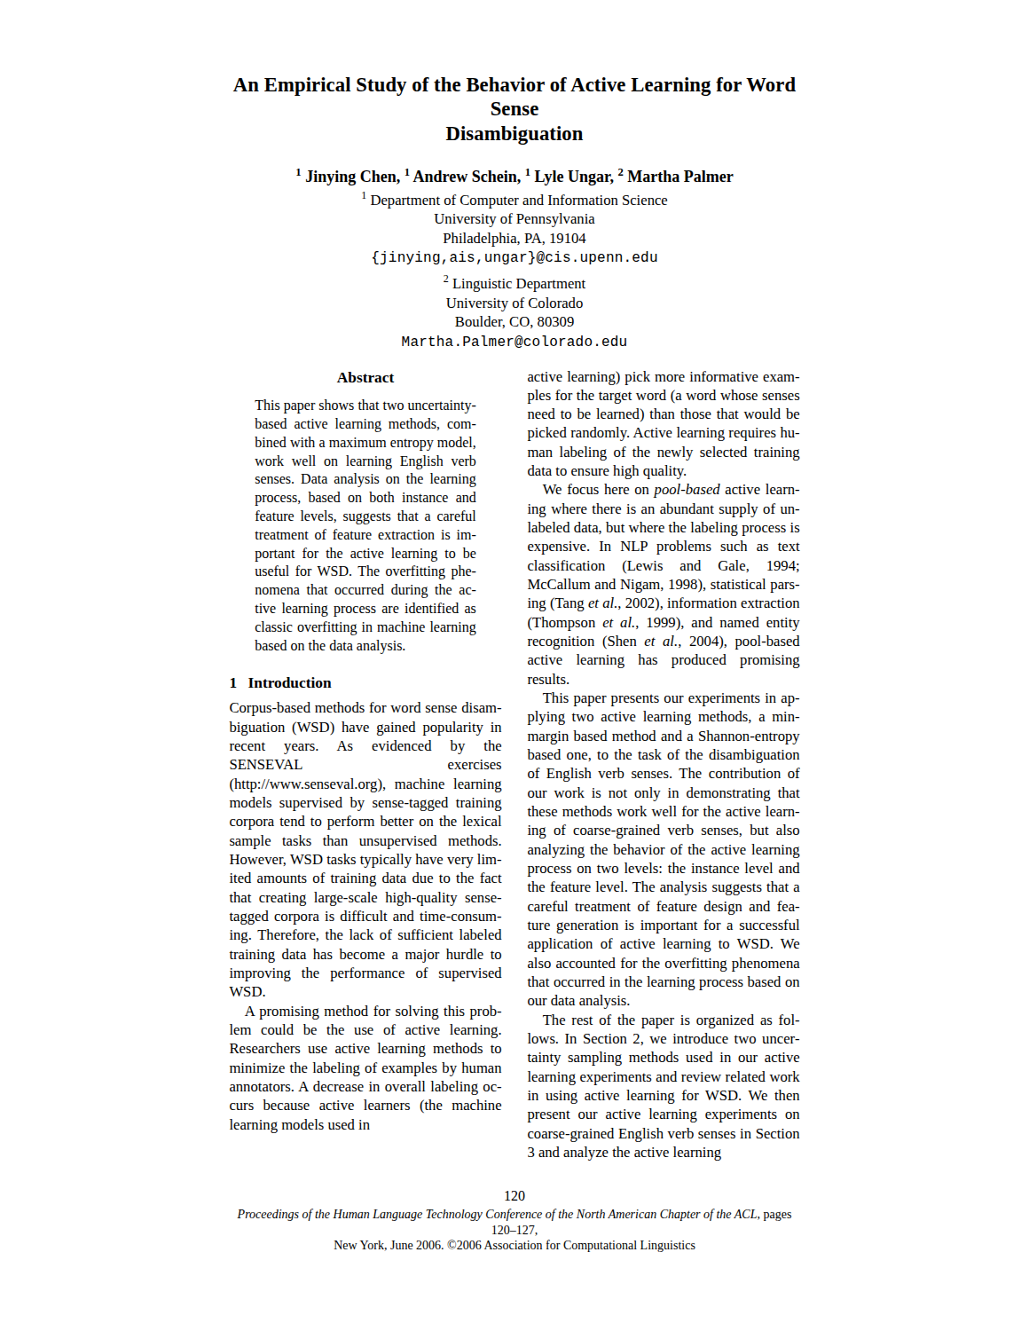An Empirical Study of the Behavior of Active Learning for Word Sense
Disambiguation
1 Jinying Chen, 1 Andrew Schein, 1 Lyle Ungar, 2 Martha Palmer
1 Department of Computer and Information Science
University of Pennsylvania
Philadelphia, PA, 19104
{jinying,ais,ungar}@cis.upenn.edu
2 Linguistic Department
University of Colorado
Boulder, CO, 80309
Martha.Palmer@colorado.edu
Abstract
This paper shows that two uncertainty-based active learning methods, combined with a maximum entropy model, work well on learning English verb senses. Data analysis on the learning process, based on both instance and feature levels, suggests that a careful treatment of feature extraction is important for the active learning to be useful for WSD. The overfitting phenomena that occurred during the active learning process are identified as classic overfitting in machine learning based on the data analysis.
1 Introduction
Corpus-based methods for word sense disambiguation (WSD) have gained popularity in recent years. As evidenced by the SENSEVAL exercises (http://www.senseval.org), machine learning models supervised by sense-tagged training corpora tend to perform better on the lexical sample tasks than unsupervised methods. However, WSD tasks typically have very limited amounts of training data due to the fact that creating large-scale high-quality sense-tagged corpora is difficult and time-consuming. Therefore, the lack of sufficient labeled training data has become a major hurdle to improving the performance of supervised WSD.
A promising method for solving this problem could be the use of active learning. Researchers use active learning methods to minimize the labeling of examples by human annotators. A decrease in overall labeling occurs because active learners (the machine learning models used in
active learning) pick more informative examples for the target word (a word whose senses need to be learned) than those that would be picked randomly. Active learning requires human labeling of the newly selected training data to ensure high quality.
We focus here on pool-based active learning where there is an abundant supply of unlabeled data, but where the labeling process is expensive. In NLP problems such as text classification (Lewis and Gale, 1994; McCallum and Nigam, 1998), statistical parsing (Tang et al., 2002), information extraction (Thompson et al., 1999), and named entity recognition (Shen et al., 2004), pool-based active learning has produced promising results.
This paper presents our experiments in applying two active learning methods, a min-margin based method and a Shannon-entropy based one, to the task of the disambiguation of English verb senses. The contribution of our work is not only in demonstrating that these methods work well for the active learning of coarse-grained verb senses, but also analyzing the behavior of the active learning process on two levels: the instance level and the feature level. The analysis suggests that a careful treatment of feature design and feature generation is important for a successful application of active learning to WSD. We also accounted for the overfitting phenomena that occurred in the learning process based on our data analysis.
The rest of the paper is organized as follows. In Section 2, we introduce two uncertainty sampling methods used in our active learning experiments and review related work in using active learning for WSD. We then present our active learning experiments on coarse-grained English verb senses in Section 3 and analyze the active learning
120
Proceedings of the Human Language Technology Conference of the North American Chapter of the ACL, pages 120–127,
New York, June 2006. ©2006 Association for Computational Linguistics